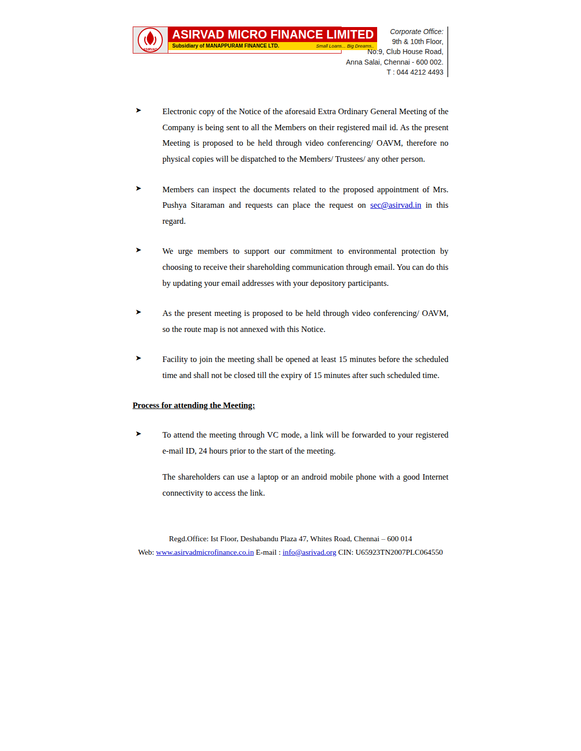ASIRVAD
ASIRVAD MICRO FINANCE LIMITED
Subsidiary of MANAPPURAM FINANCE LTD. Small Loans... Big Dreams..
Corporate Office:
9th & 10th Floor,
No:9, Club House Road,
Anna Salai, Chennai - 600 002.
T : 044 4212 4493
Electronic copy of the Notice of the aforesaid Extra Ordinary General Meeting of the Company is being sent to all the Members on their registered mail id. As the present Meeting is proposed to be held through video conferencing/ OAVM, therefore no physical copies will be dispatched to the Members/ Trustees/ any other person.
Members can inspect the documents related to the proposed appointment of Mrs. Pushya Sitaraman and requests can place the request on sec@asirvad.in in this regard.
We urge members to support our commitment to environmental protection by choosing to receive their shareholding communication through email. You can do this by updating your email addresses with your depository participants.
As the present meeting is proposed to be held through video conferencing/ OAVM, so the route map is not annexed with this Notice.
Facility to join the meeting shall be opened at least 15 minutes before the scheduled time and shall not be closed till the expiry of 15 minutes after such scheduled time.
Process for attending the Meeting:
To attend the meeting through VC mode, a link will be forwarded to your registered e-mail ID, 24 hours prior to the start of the meeting.
The shareholders can use a laptop or an android mobile phone with a good Internet connectivity to access the link.
Regd.Office: Ist Floor, Deshabandu Plaza 47, Whites Road, Chennai – 600 014
Web: www.asirvadmicrofinance.co.in E-mail : info@asrivad.org CIN: U65923TN2007PLC064550